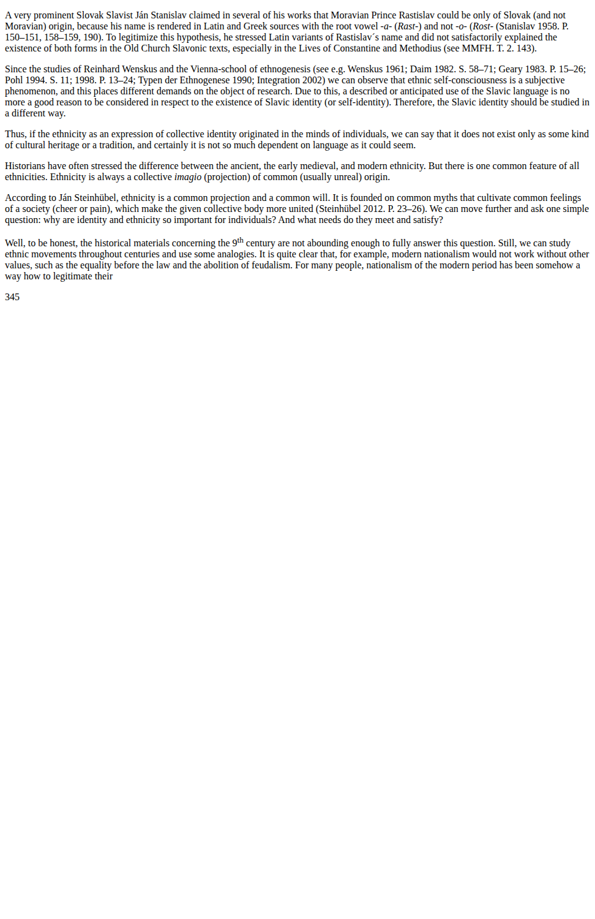A very prominent Slovak Slavist Ján Stanislav claimed in several of his works that Moravian Prince Rastislav could be only of Slovak (and not Moravian) origin, because his name is rendered in Latin and Greek sources with the root vowel -a- (Rast-) and not -o- (Rost- (Stanislav 1958. P. 150–151, 158–159, 190). To legitimize this hypothesis, he stressed Latin variants of Rastislav´s name and did not satisfactorily explained the existence of both forms in the Old Church Slavonic texts, especially in the Lives of Constantine and Methodius (see MMFH. T. 2. 143).
Since the studies of Reinhard Wenskus and the Vienna-school of ethnogenesis (see e.g. Wenskus 1961; Daim 1982. S. 58–71; Geary 1983. P. 15–26; Pohl 1994. S. 11; 1998. P. 13–24; Typen der Ethnogenese 1990; Integration 2002) we can observe that ethnic self-consciousness is a subjective phenomenon, and this places different demands on the object of research. Due to this, a described or anticipated use of the Slavic language is no more a good reason to be considered in respect to the existence of Slavic identity (or self-identity). Therefore, the Slavic identity should be studied in a different way.
Thus, if the ethnicity as an expression of collective identity originated in the minds of individuals, we can say that it does not exist only as some kind of cultural heritage or a tradition, and certainly it is not so much dependent on language as it could seem.
Historians have often stressed the difference between the ancient, the early medieval, and modern ethnicity. But there is one common feature of all ethnicities. Ethnicity is always a collective imagio (projection) of common (usually unreal) origin.
According to Ján Steinhübel, ethnicity is a common projection and a common will. It is founded on common myths that cultivate common feelings of a society (cheer or pain), which make the given collective body more united (Steinhübel 2012. P. 23–26). We can move further and ask one simple question: why are identity and ethnicity so important for individuals? And what needs do they meet and satisfy?
Well, to be honest, the historical materials concerning the 9th century are not abounding enough to fully answer this question. Still, we can study ethnic movements throughout centuries and use some analogies. It is quite clear that, for example, modern nationalism would not work without other values, such as the equality before the law and the abolition of feudalism. For many people, nationalism of the modern period has been somehow a way how to legitimate their
345